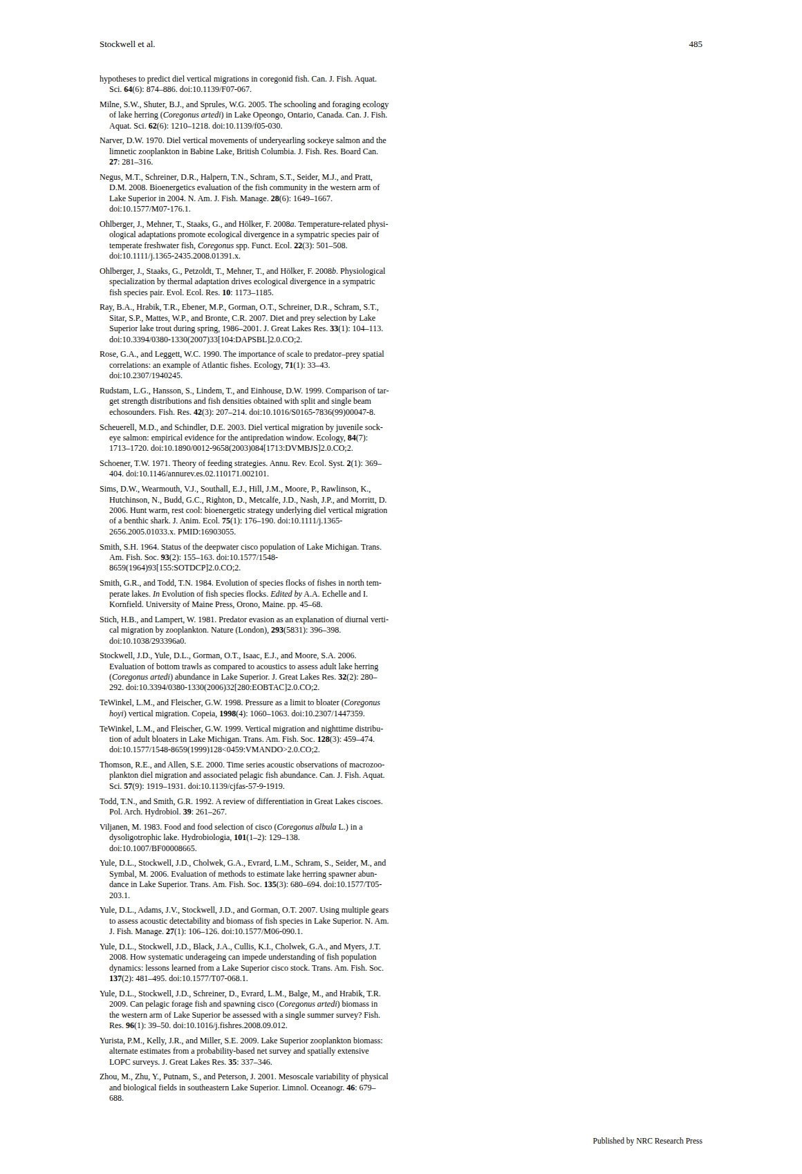Stockwell et al. 485
hypotheses to predict diel vertical migrations in coregonid fish. Can. J. Fish. Aquat. Sci. 64(6): 874–886. doi:10.1139/F07-067.
Milne, S.W., Shuter, B.J., and Sprules, W.G. 2005. The schooling and foraging ecology of lake herring (Coregonus artedi) in Lake Opeongo, Ontario, Canada. Can. J. Fish. Aquat. Sci. 62(6): 1210–1218. doi:10.1139/f05-030.
Narver, D.W. 1970. Diel vertical movements of underyearling sockeye salmon and the limnetic zooplankton in Babine Lake, British Columbia. J. Fish. Res. Board Can. 27: 281–316.
Negus, M.T., Schreiner, D.R., Halpern, T.N., Schram, S.T., Seider, M.J., and Pratt, D.M. 2008. Bioenergetics evaluation of the fish community in the western arm of Lake Superior in 2004. N. Am. J. Fish. Manage. 28(6): 1649–1667. doi:10.1577/M07-176.1.
Ohlberger, J., Mehner, T., Staaks, G., and Hölker, F. 2008a. Temperature-related physiological adaptations promote ecological divergence in a sympatric species pair of temperate freshwater fish, Coregonus spp. Funct. Ecol. 22(3): 501–508. doi:10.1111/j.1365-2435.2008.01391.x.
Ohlberger, J., Staaks, G., Petzoldt, T., Mehner, T., and Hölker, F. 2008b. Physiological specialization by thermal adaptation drives ecological divergence in a sympatric fish species pair. Evol. Ecol. Res. 10: 1173–1185.
Ray, B.A., Hrabik, T.R., Ebener, M.P., Gorman, O.T., Schreiner, D.R., Schram, S.T., Sitar, S.P., Mattes, W.P., and Bronte, C.R. 2007. Diet and prey selection by Lake Superior lake trout during spring, 1986–2001. J. Great Lakes Res. 33(1): 104–113. doi:10.3394/0380-1330(2007)33[104:DAPSBL]2.0.CO;2.
Rose, G.A., and Leggett, W.C. 1990. The importance of scale to predator–prey spatial correlations: an example of Atlantic fishes. Ecology, 71(1): 33–43. doi:10.2307/1940245.
Rudstam, L.G., Hansson, S., Lindem, T., and Einhouse, D.W. 1999. Comparison of target strength distributions and fish densities obtained with split and single beam echosounders. Fish. Res. 42(3): 207–214. doi:10.1016/S0165-7836(99)00047-8.
Scheuerell, M.D., and Schindler, D.E. 2003. Diel vertical migration by juvenile sockeye salmon: empirical evidence for the antipredation window. Ecology, 84(7): 1713–1720. doi:10.1890/0012-9658(2003)084[1713:DVMBJS]2.0.CO;2.
Schoener, T.W. 1971. Theory of feeding strategies. Annu. Rev. Ecol. Syst. 2(1): 369–404. doi:10.1146/annurev.es.02.110171.002101.
Sims, D.W., Wearmouth, V.J., Southall, E.J., Hill, J.M., Moore, P., Rawlinson, K., Hutchinson, N., Budd, G.C., Righton, D., Metcalfe, J.D., Nash, J.P., and Morritt, D. 2006. Hunt warm, rest cool: bioenergetic strategy underlying diel vertical migration of a benthic shark. J. Anim. Ecol. 75(1): 176–190. doi:10.1111/j.1365-2656.2005.01033.x. PMID:16903055.
Smith, S.H. 1964. Status of the deepwater cisco population of Lake Michigan. Trans. Am. Fish. Soc. 93(2): 155–163. doi:10.1577/1548-8659(1964)93[155:SOTDCP]2.0.CO;2.
Smith, G.R., and Todd, T.N. 1984. Evolution of species flocks of fishes in north temperate lakes. In Evolution of fish species flocks. Edited by A.A. Echelle and I. Kornfield. University of Maine Press, Orono, Maine. pp. 45–68.
Stich, H.B., and Lampert, W. 1981. Predator evasion as an explanation of diurnal vertical migration by zooplankton. Nature (London), 293(5831): 396–398. doi:10.1038/293396a0.
Stockwell, J.D., Yule, D.L., Gorman, O.T., Isaac, E.J., and Moore, S.A. 2006. Evaluation of bottom trawls as compared to acoustics to assess adult lake herring (Coregonus artedi) abundance in Lake Superior. J. Great Lakes Res. 32(2): 280–292. doi:10.3394/0380-1330(2006)32[280:EOBTAC]2.0.CO;2.
TeWinkel, L.M., and Fleischer, G.W. 1998. Pressure as a limit to bloater (Coregonus hoyi) vertical migration. Copeia, 1998(4): 1060–1063. doi:10.2307/1447359.
TeWinkel, L.M., and Fleischer, G.W. 1999. Vertical migration and nighttime distribution of adult bloaters in Lake Michigan. Trans. Am. Fish. Soc. 128(3): 459–474. doi:10.1577/1548-8659(1999)128<0459:VMANDO>2.0.CO;2.
Thomson, R.E., and Allen, S.E. 2000. Time series acoustic observations of macrozooplankton diel migration and associated pelagic fish abundance. Can. J. Fish. Aquat. Sci. 57(9): 1919–1931. doi:10.1139/cjfas-57-9-1919.
Todd, T.N., and Smith, G.R. 1992. A review of differentiation in Great Lakes ciscoes. Pol. Arch. Hydrobiol. 39: 261–267.
Viljanen, M. 1983. Food and food selection of cisco (Coregonus albula L.) in a dysoligotrophic lake. Hydrobiologia, 101(1–2): 129–138. doi:10.1007/BF00008665.
Yule, D.L., Stockwell, J.D., Cholwek, G.A., Evrard, L.M., Schram, S., Seider, M., and Symbal, M. 2006. Evaluation of methods to estimate lake herring spawner abundance in Lake Superior. Trans. Am. Fish. Soc. 135(3): 680–694. doi:10.1577/T05-203.1.
Yule, D.L., Adams, J.V., Stockwell, J.D., and Gorman, O.T. 2007. Using multiple gears to assess acoustic detectability and biomass of fish species in Lake Superior. N. Am. J. Fish. Manage. 27(1): 106–126. doi:10.1577/M06-090.1.
Yule, D.L., Stockwell, J.D., Black, J.A., Cullis, K.I., Cholwek, G.A., and Myers, J.T. 2008. How systematic underageing can impede understanding of fish population dynamics: lessons learned from a Lake Superior cisco stock. Trans. Am. Fish. Soc. 137(2): 481–495. doi:10.1577/T07-068.1.
Yule, D.L., Stockwell, J.D., Schreiner, D., Evrard, L.M., Balge, M., and Hrabik, T.R. 2009. Can pelagic forage fish and spawning cisco (Coregonus artedi) biomass in the western arm of Lake Superior be assessed with a single summer survey? Fish. Res. 96(1): 39–50. doi:10.1016/j.fishres.2008.09.012.
Yurista, P.M., Kelly, J.R., and Miller, S.E. 2009. Lake Superior zooplankton biomass: alternate estimates from a probability-based net survey and spatially extensive LOPC surveys. J. Great Lakes Res. 35: 337–346.
Zhou, M., Zhu, Y., Putnam, S., and Peterson, J. 2001. Mesoscale variability of physical and biological fields in southeastern Lake Superior. Limnol. Oceanogr. 46: 679–688.
Published by NRC Research Press